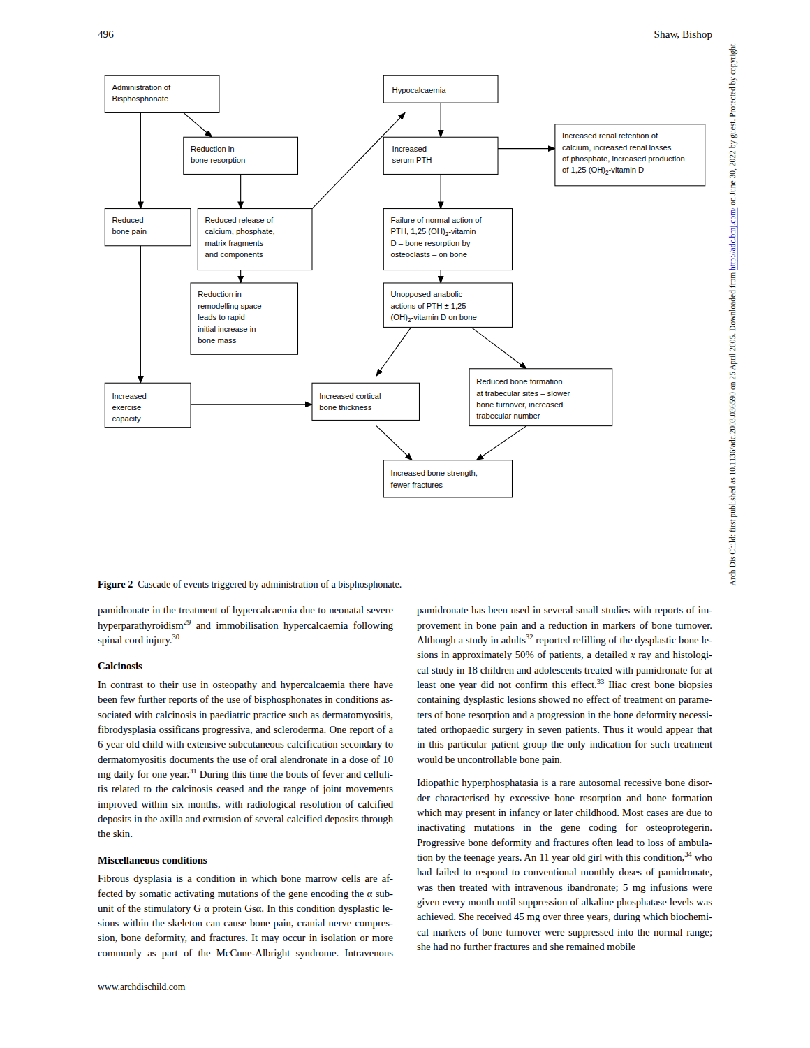Arch Dis Child: first published as 10.1136/adc.2003.036590 on 25 April 2005. Downloaded from http://adc.bmj.com/ on June 30, 2022 by guest. Protected by copyright.
496 Shaw, Bishop
Administration of Bisphosphonate Hypocalcaemia Reduction in bone resorption Increased serum PTH Increased renal retention of calcium, increased renal losses of phosphate, increased production of 1,25 (OH)2-vitamin D Reduced bone pain Reduced release of calcium, phosphate, matrix fragments and components Failure of normal action of PTH, 1,25 (OH)2-vitamin D – bone resorption by osteoclasts – on bone Reduction in remodelling space leads to rapid initial increase in bone mass Unopposed anabolic actions of PTH ± 1,25 (OH)2-vitamin D on bone Increased exercise capacity Increased cortical bone thickness Reduced bone formation at trabecular sites – slower bone turnover, increased trabecular number Increased bone strength, fewer fractures
Figure 2 Cascade of events triggered by administration of a bisphosphonate.
pamidronate in the treatment of hypercalcaemia due to neonatal severe hyperparathyroidism29 and immobilisation hypercalcaemia following spinal cord injury.30
Calcinosis
In contrast to their use in osteopathy and hypercalcaemia there have been few further reports of the use of bisphosphonates in conditions associated with calcinosis in paediatric practice such as dermatomyositis, fibrodysplasia ossificans progressiva, and scleroderma. One report of a 6 year old child with extensive subcutaneous calcification secondary to dermatomyositis documents the use of oral alendronate in a dose of 10 mg daily for one year.31 During this time the bouts of fever and cellulitis related to the calcinosis ceased and the range of joint movements improved within six months, with radiological resolution of calcified deposits in the axilla and extrusion of several calcified deposits through the skin.
Miscellaneous conditions
Fibrous dysplasia is a condition in which bone marrow cells are affected by somatic activating mutations of the gene encoding the α subunit of the stimulatory G α protein Gsα. In this condition dysplastic lesions within the skeleton can cause bone pain, cranial nerve compression, bone deformity, and fractures. It may occur in isolation or more commonly as part of the McCune-Albright syndrome. Intravenous pamidronate has been used in several small studies with reports of improvement in bone pain and a reduction in markers of bone turnover. Although a study in adults32 reported refilling of the dysplastic bone lesions in approximately 50% of patients, a detailed x ray and histological study in 18 children and adolescents treated with pamidronate for at least one year did not confirm this effect.33 Iliac crest bone biopsies containing dysplastic lesions showed no effect of treatment on parameters of bone resorption and a progression in the bone deformity necessitated orthopaedic surgery in seven patients. Thus it would appear that in this particular patient group the only indication for such treatment would be uncontrollable bone pain.
Idiopathic hyperphosphatasia is a rare autosomal recessive bone disorder characterised by excessive bone resorption and bone formation which may present in infancy or later childhood. Most cases are due to inactivating mutations in the gene coding for osteoprotegerin. Progressive bone deformity and fractures often lead to loss of ambulation by the teenage years. An 11 year old girl with this condition,34 who had failed to respond to conventional monthly doses of pamidronate, was then treated with intravenous ibandronate; 5 mg infusions were given every month until suppression of alkaline phosphatase levels was achieved. She received 45 mg over three years, during which biochemical markers of bone turnover were suppressed into the normal range; she had no further fractures and she remained mobile
www.archdischild.com